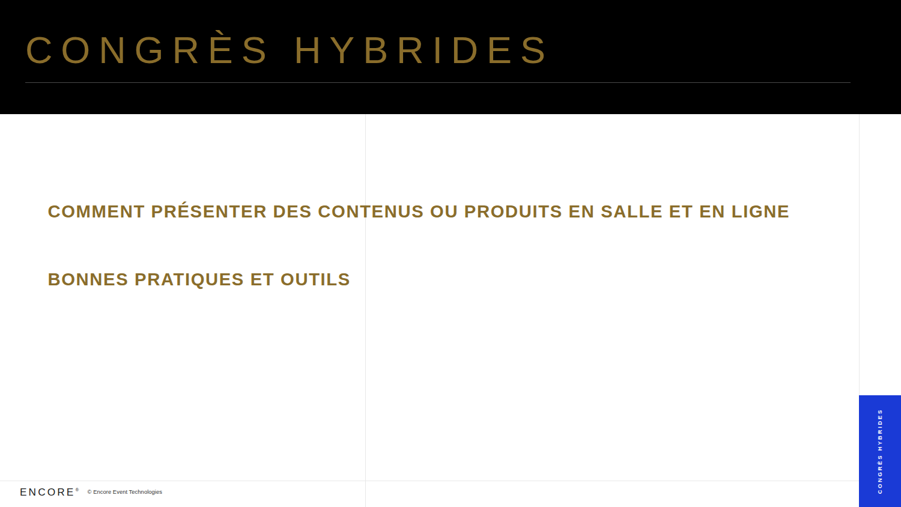Congrès Hybrides
Comment présenter des contenus ou produits en salle et en ligne
Bonnes pratiques et outils
Congrès Hybrides
ENCORE®
© Encore Event Technologies